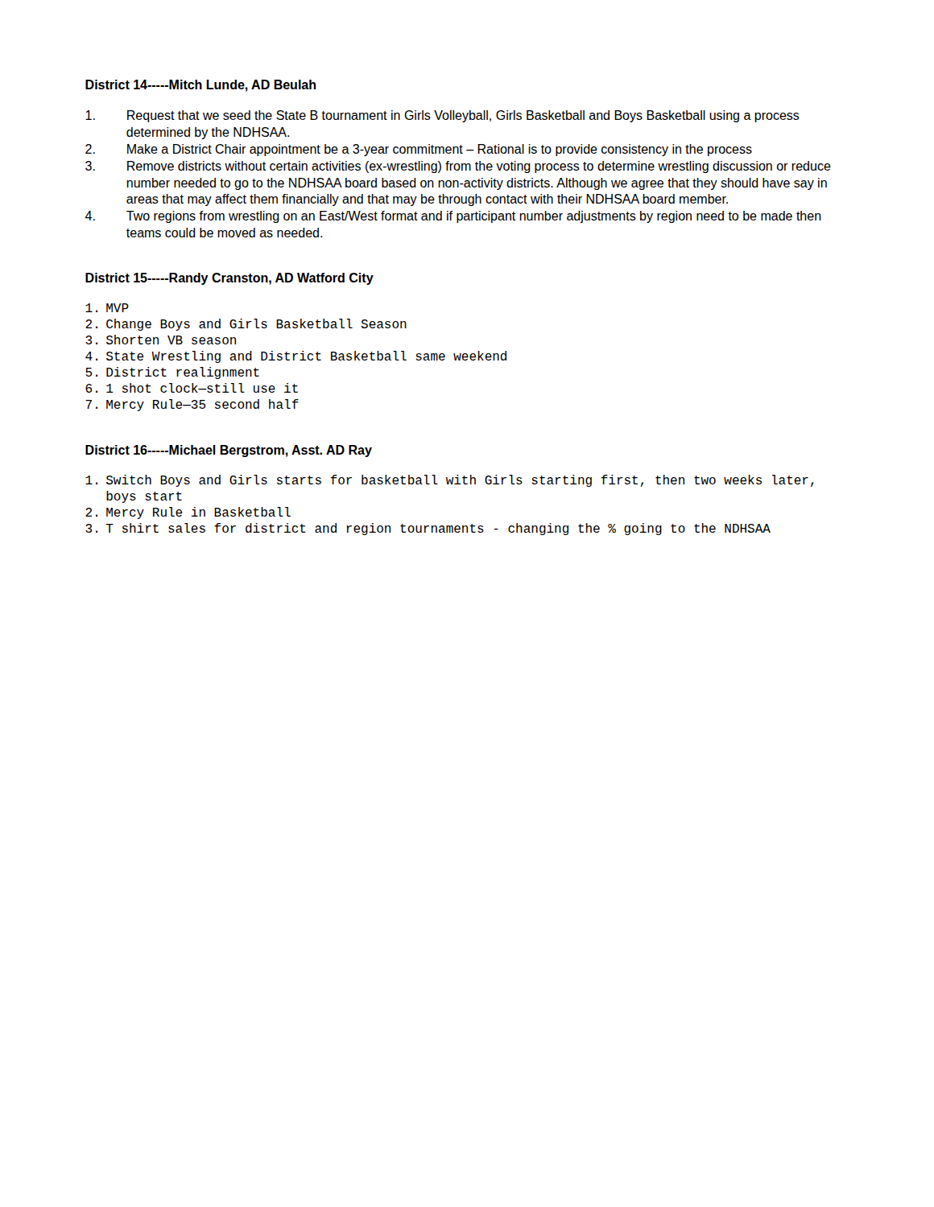District 14-----Mitch Lunde, AD Beulah
1. Request that we seed the State B tournament in Girls Volleyball, Girls Basketball and Boys Basketball using a process determined by the NDHSAA.
2. Make a District Chair appointment be a 3-year commitment – Rational is to provide consistency in the process
3. Remove districts without certain activities (ex-wrestling) from the voting process to determine wrestling discussion or reduce number needed to go to the NDHSAA board based on non-activity districts. Although we agree that they should have say in areas that may affect them financially and that may be through contact with their NDHSAA board member.
4. Two regions from wrestling on an East/West format and if participant number adjustments by region need to be made then teams could be moved as needed.
District 15-----Randy Cranston, AD Watford City
1. MVP
2. Change Boys and Girls Basketball Season
3. Shorten VB season
4. State Wrestling and District Basketball same weekend
5. District realignment
6. 1 shot clock—still use it
7. Mercy Rule—35 second half
District 16-----Michael Bergstrom, Asst. AD Ray
1. Switch Boys and Girls starts for basketball with Girls starting first, then two weeks later, boys start
2. Mercy Rule in Basketball
3. T shirt sales for district and region tournaments - changing the % going to the NDHSAA